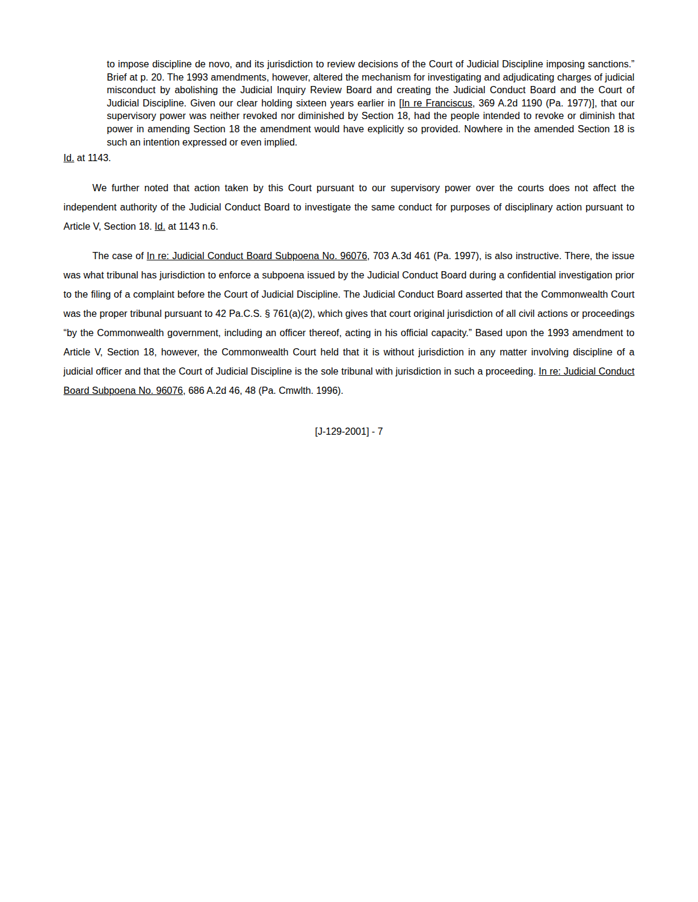to impose discipline de novo, and its jurisdiction to review decisions of the Court of Judicial Discipline imposing sanctions.” Brief at p. 20. The 1993 amendments, however, altered the mechanism for investigating and adjudicating charges of judicial misconduct by abolishing the Judicial Inquiry Review Board and creating the Judicial Conduct Board and the Court of Judicial Discipline. Given our clear holding sixteen years earlier in [In re Franciscus, 369 A.2d 1190 (Pa. 1977)], that our supervisory power was neither revoked nor diminished by Section 18, had the people intended to revoke or diminish that power in amending Section 18 the amendment would have explicitly so provided. Nowhere in the amended Section 18 is such an intention expressed or even implied.
Id. at 1143.
We further noted that action taken by this Court pursuant to our supervisory power over the courts does not affect the independent authority of the Judicial Conduct Board to investigate the same conduct for purposes of disciplinary action pursuant to Article V, Section 18. Id. at 1143 n.6.
The case of In re: Judicial Conduct Board Subpoena No. 96076, 703 A.3d 461 (Pa. 1997), is also instructive. There, the issue was what tribunal has jurisdiction to enforce a subpoena issued by the Judicial Conduct Board during a confidential investigation prior to the filing of a complaint before the Court of Judicial Discipline. The Judicial Conduct Board asserted that the Commonwealth Court was the proper tribunal pursuant to 42 Pa.C.S. § 761(a)(2), which gives that court original jurisdiction of all civil actions or proceedings “by the Commonwealth government, including an officer thereof, acting in his official capacity.” Based upon the 1993 amendment to Article V, Section 18, however, the Commonwealth Court held that it is without jurisdiction in any matter involving discipline of a judicial officer and that the Court of Judicial Discipline is the sole tribunal with jurisdiction in such a proceeding. In re: Judicial Conduct Board Subpoena No. 96076, 686 A.2d 46, 48 (Pa. Cmwlth. 1996).
[J-129-2001] - 7